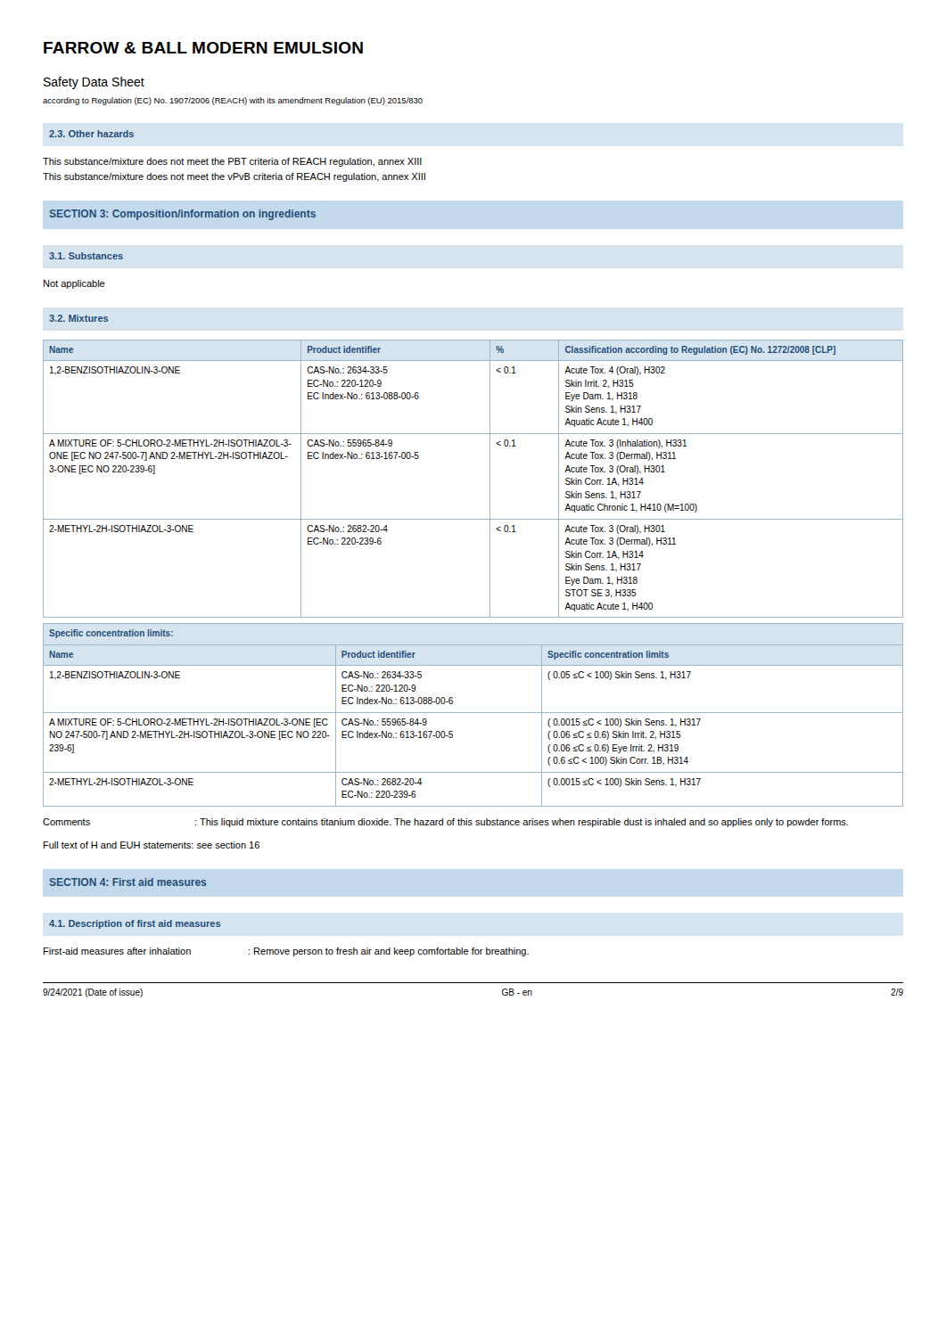FARROW & BALL MODERN EMULSION
Safety Data Sheet
according to Regulation (EC) No. 1907/2006 (REACH) with its amendment Regulation (EU) 2015/830
2.3. Other hazards
This substance/mixture does not meet the PBT criteria of REACH regulation, annex XIII
This substance/mixture does not meet the vPvB criteria of REACH regulation, annex XIII
SECTION 3: Composition/information on ingredients
3.1. Substances
Not applicable
3.2. Mixtures
| Name | Product identifier | % | Classification according to Regulation (EC) No. 1272/2008 [CLP] |
| --- | --- | --- | --- |
| 1,2-BENZISOTHIAZOLIN-3-ONE | CAS-No.: 2634-33-5 EC-No.: 220-120-9 EC Index-No.: 613-088-00-6 | < 0.1 | Acute Tox. 4 (Oral), H302 Skin Irrit. 2, H315 Eye Dam. 1, H318 Skin Sens. 1, H317 Aquatic Acute 1, H400 |
| A MIXTURE OF: 5-CHLORO-2-METHYL-2H-ISOTHIAZOL-3-ONE [EC NO 247-500-7] AND 2-METHYL-2H-ISOTHIAZOL-3-ONE [EC NO 220-239-6] | CAS-No.: 55965-84-9 EC Index-No.: 613-167-00-5 | < 0.1 | Acute Tox. 3 (Inhalation), H331 Acute Tox. 3 (Dermal), H311 Acute Tox. 3 (Oral), H301 Skin Corr. 1A, H314 Skin Sens. 1, H317 Aquatic Chronic 1, H410 (M=100) |
| 2-METHYL-2H-ISOTHIAZOL-3-ONE | CAS-No.: 2682-20-4 EC-No.: 220-239-6 | < 0.1 | Acute Tox. 3 (Oral), H301 Acute Tox. 3 (Dermal), H311 Skin Corr. 1A, H314 Skin Sens. 1, H317 Eye Dam. 1, H318 STOT SE 3, H335 Aquatic Acute 1, H400 |
Specific concentration limits:
| Name | Product identifier | Specific concentration limits |
| --- | --- | --- |
| 1,2-BENZISOTHIAZOLIN-3-ONE | CAS-No.: 2634-33-5 EC-No.: 220-120-9 EC Index-No.: 613-088-00-6 | ( 0.05 ≤C < 100) Skin Sens. 1, H317 |
| A MIXTURE OF: 5-CHLORO-2-METHYL-2H-ISOTHIAZOL-3-ONE [EC NO 247-500-7] AND 2-METHYL-2H-ISOTHIAZOL-3-ONE [EC NO 220-239-6] | CAS-No.: 55965-84-9 EC Index-No.: 613-167-00-5 | ( 0.0015 ≤C < 100) Skin Sens. 1, H317 ( 0.06 ≤C ≤ 0.6) Skin Irrit. 2, H315 ( 0.06 ≤C ≤ 0.6) Eye Irrit. 2, H319 ( 0.6 ≤C < 100) Skin Corr. 1B, H314 |
| 2-METHYL-2H-ISOTHIAZOL-3-ONE | CAS-No.: 2682-20-4 EC-No.: 220-239-6 | ( 0.0015 ≤C < 100) Skin Sens. 1, H317 |
Comments
: This liquid mixture contains titanium dioxide. The hazard of this substance arises when respirable dust is inhaled and so applies only to powder forms.
Full text of H and EUH statements: see section 16
SECTION 4: First aid measures
4.1. Description of first aid measures
First-aid measures after inhalation
: Remove person to fresh air and keep comfortable for breathing.
9/24/2021 (Date of issue)
GB - en
2/9